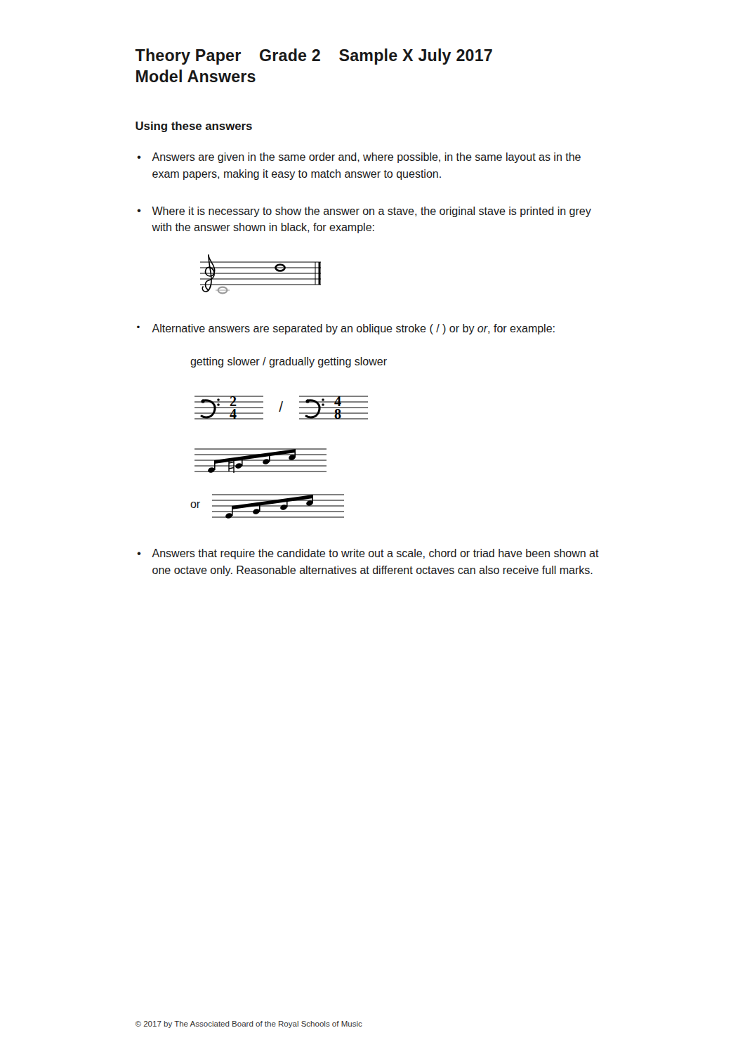Theory Paper Grade 2 Sample X July 2017 Model Answers
Using these answers
Answers are given in the same order and, where possible, in the same layout as in the exam papers, making it easy to match answer to question.
Where it is necessary to show the answer on a stave, the original stave is printed in grey with the answer shown in black, for example:
Alternative answers are separated by an oblique stroke ( / ) or by or, for example:
getting slower / gradually getting slower
2 4 / 4 8
or
Answers that require the candidate to write out a scale, chord or triad have been shown at one octave only. Reasonable alternatives at different octaves can also receive full marks.
© 2017 by The Associated Board of the Royal Schools of Music